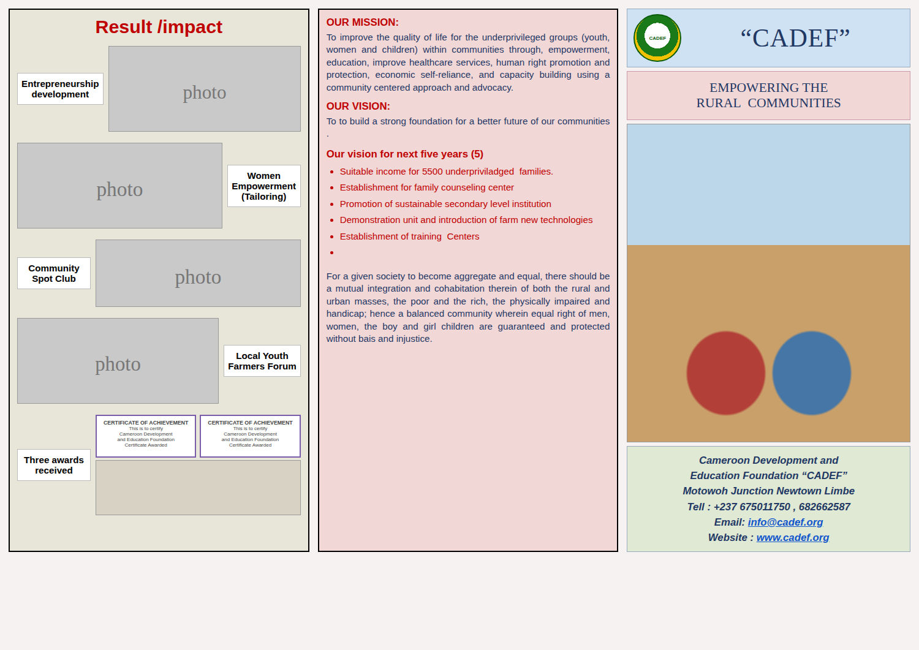Result /impact
Entrepreneurship
development
Women
Empowerment
(Tailoring)
Community
Spot Club
Local Youth
Farmers Forum
Three awards
received
CERTIFICATE OF ACHIEVEMENTThis is to certify
Cameroon Development
and Education Foundation
Certificate Awarded
CERTIFICATE OF ACHIEVEMENTThis is to certify
Cameroon Development
and Education Foundation
Certificate Awarded
OUR MISSION:
To improve the quality of life for the underprivileged groups (youth, women and children) within communities through, empowerment, education, improve healthcare services, human right promotion and protection, economic self-reliance, and capacity building using a community centered approach and advocacy.
OUR VISION:
To to build a strong foundation for a better future of our communities .
Our vision for next five years (5)
Suitable income for 5500 underpriviladged families.
Establishment for family counseling center
Promotion of sustainable secondary level institution
Demonstration unit and introduction of farm new technologies
Establishment of training Centers
For a given society to become aggregate and equal, there should be a mutual integration and cohabitation therein of both the rural and urban masses, the poor and the rich, the physically impaired and handicap; hence a balanced community wherein equal right of men, women, the boy and girl children are guaranteed and protected without bais and injustice.
“CADEF”
EMPOWERING THE
RURAL COMMUNITIES
Cameroon Development and
Education Foundation “CADEF”
Motowoh Junction Newtown Limbe
Tell : +237 675011750 , 682662587
Email: info@cadef.org
Website : www.cadef.org